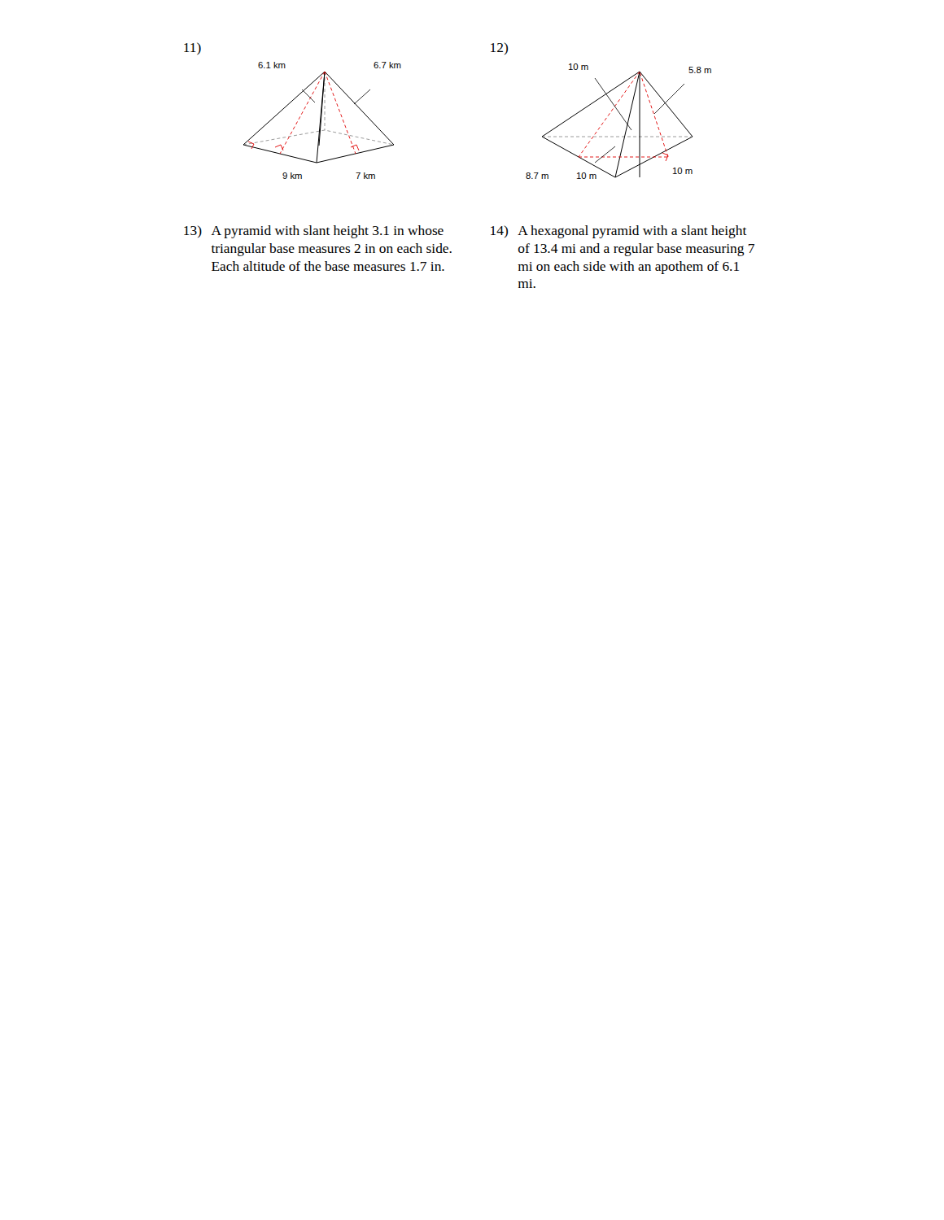11)
6.1 km 6.7 km 9 km 7 km
12)
10 m 5.8 m 8.7 m 10 m 10 m
13)
A pyramid with slant height 3.1 in whose triangular base measures 2 in on each side. Each altitude of the base measures 1.7 in.
14)
A hexagonal pyramid with a slant height of 13.4 mi and a regular base measuring 7 mi on each side with an apothem of 6.1 mi.